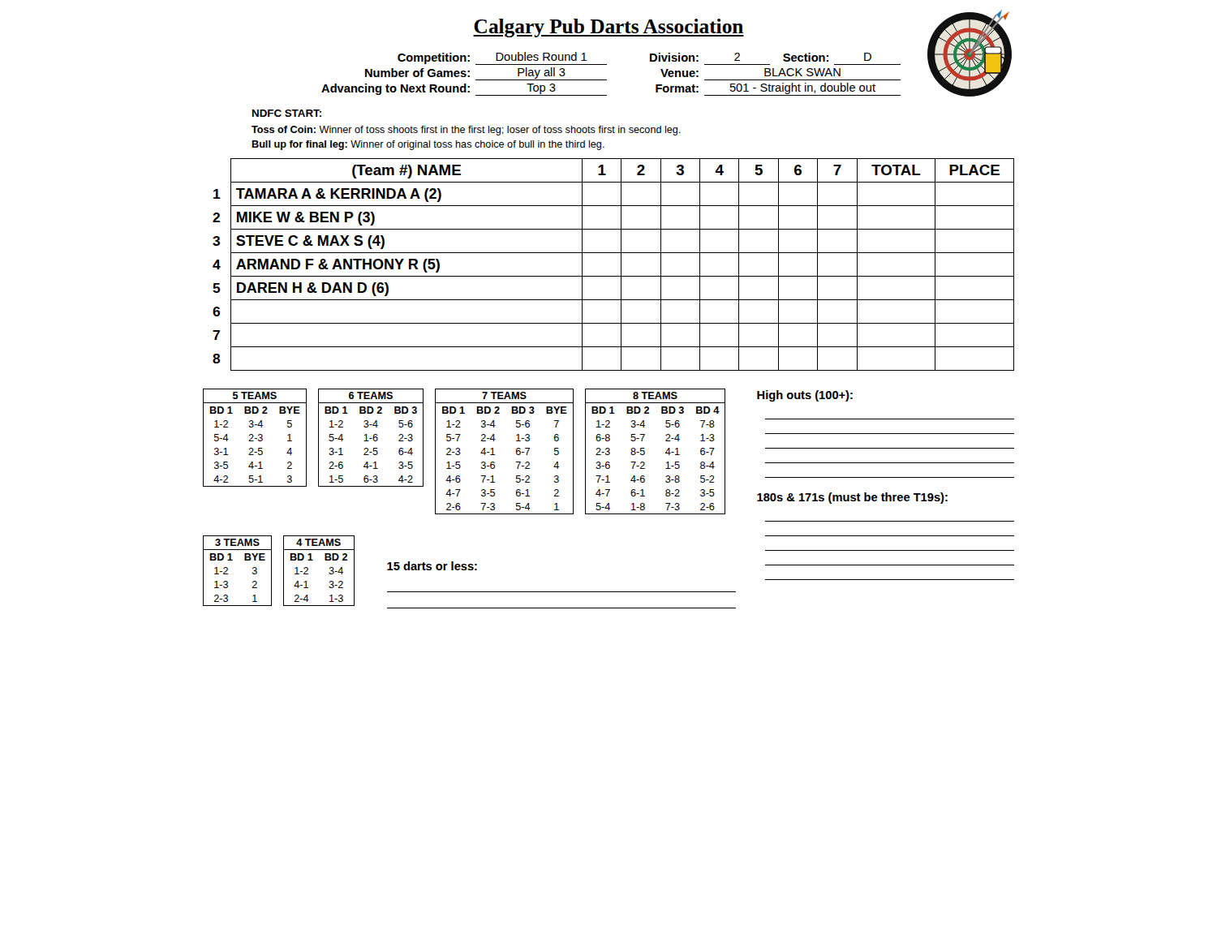Calgary Pub Darts Association
| Competition: | Doubles Round 1 | | Division: | 2 | Section: | D |
| Number of Games: | Play all 3 | | Venue: | BLACK SWAN |
| Advancing to Next Round: | Top 3 | | Format: | 501 - Straight in, double out |
NDFC START:
Toss of Coin: Winner of toss shoots first in the first leg; loser of toss shoots first in second leg.
Bull up for final leg: Winner of original toss has choice of bull in the third leg.
| | (Team #) NAME | 1 | 2 | 3 | 4 | 5 | 6 | 7 | TOTAL | PLACE |
| --- | --- | --- | --- | --- | --- | --- | --- | --- | --- | --- |
| 1 | TAMARA A & KERRINDA A (2) | | | | | | | | | |
| 2 | MIKE W & BEN P (3) | | | | | | | | | |
| 3 | STEVE C & MAX S (4) | | | | | | | | | |
| 4 | ARMAND F & ANTHONY R (5) | | | | | | | | | |
| 5 | DAREN H & DAN D (6) | | | | | | | | | |
| 6 | | | | | | | | | | |
| 7 | | | | | | | | | | |
| 8 | | | | | | | | | | |
5 TEAMS
| BD 1 | BD 2 | BYE |
| --- | --- | --- |
| 1-2 | 3-4 | 5 |
| 5-4 | 2-3 | 1 |
| 3-1 | 2-5 | 4 |
| 3-5 | 4-1 | 2 |
| 4-2 | 5-1 | 3 |
6 TEAMS
| BD 1 | BD 2 | BD 3 |
| --- | --- | --- |
| 1-2 | 3-4 | 5-6 |
| 5-4 | 1-6 | 2-3 |
| 3-1 | 2-5 | 6-4 |
| 2-6 | 4-1 | 3-5 |
| 1-5 | 6-3 | 4-2 |
7 TEAMS
| BD 1 | BD 2 | BD 3 | BYE |
| --- | --- | --- | --- |
| 1-2 | 3-4 | 5-6 | 7 |
| 5-7 | 2-4 | 1-3 | 6 |
| 2-3 | 4-1 | 6-7 | 5 |
| 1-5 | 3-6 | 7-2 | 4 |
| 4-6 | 7-1 | 5-2 | 3 |
| 4-7 | 3-5 | 6-1 | 2 |
| 2-6 | 7-3 | 5-4 | 1 |
8 TEAMS
| BD 1 | BD 2 | BD 3 | BD 4 |
| --- | --- | --- | --- |
| 1-2 | 3-4 | 5-6 | 7-8 |
| 6-8 | 5-7 | 2-4 | 1-3 |
| 2-3 | 8-5 | 4-1 | 6-7 |
| 3-6 | 7-2 | 1-5 | 8-4 |
| 7-1 | 4-6 | 3-8 | 5-2 |
| 4-7 | 6-1 | 8-2 | 3-5 |
| 5-4 | 1-8 | 7-3 | 2-6 |
3 TEAMS
| BD 1 | BYE |
| --- | --- |
| 1-2 | 3 |
| 1-3 | 2 |
| 2-3 | 1 |
4 TEAMS
| BD 1 | BD 2 |
| --- | --- |
| 1-2 | 3-4 |
| 4-1 | 3-2 |
| 2-4 | 1-3 |
15 darts or less:
High outs (100+):
180s & 171s (must be three T19s):